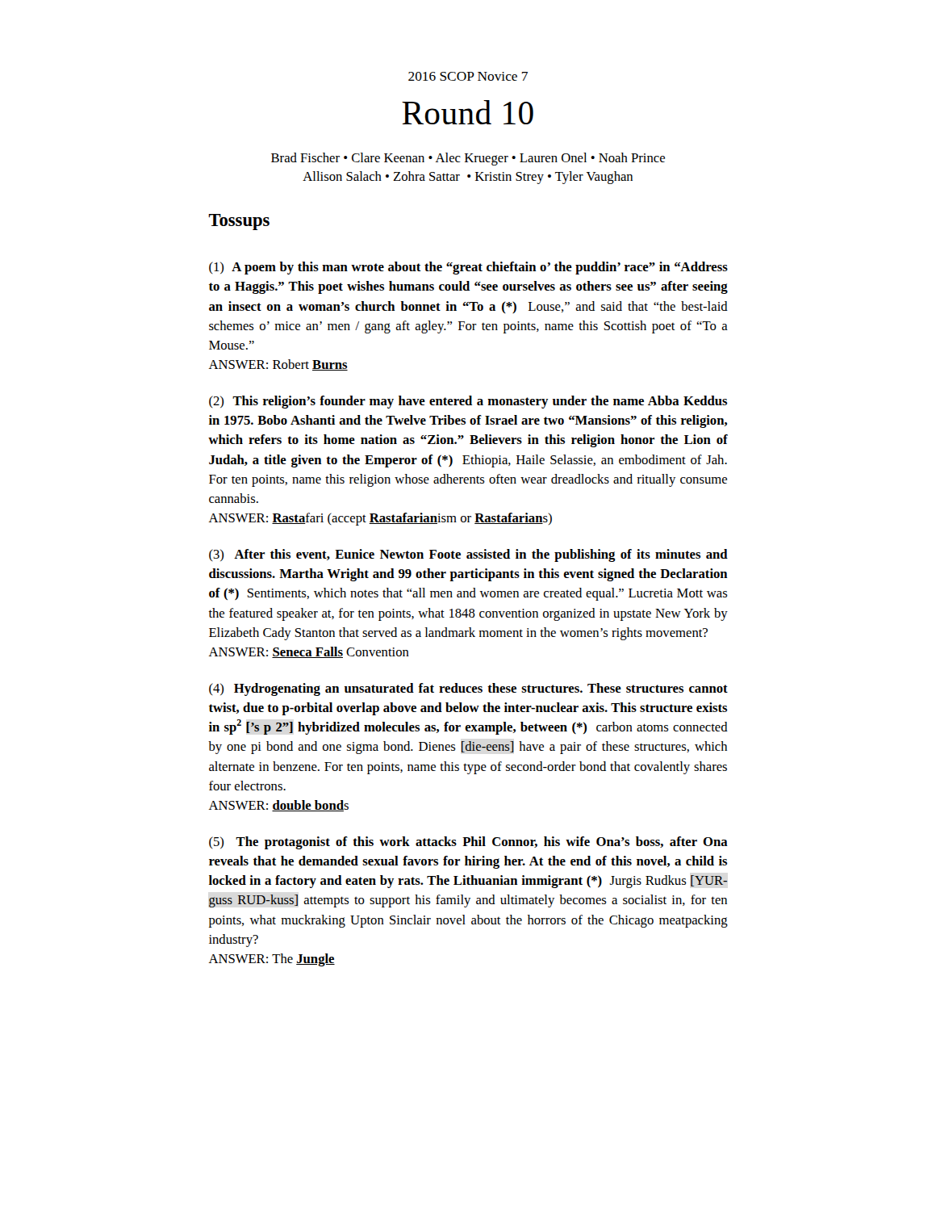2016 SCOP Novice 7
Round 10
Brad Fischer • Clare Keenan • Alec Krueger • Lauren Onel • Noah Prince
Allison Salach • Zohra Sattar • Kristin Strey • Tyler Vaughan
Tossups
(1) A poem by this man wrote about the “great chieftain o’ the puddin’ race” in “Address to a Haggis.” This poet wishes humans could “see ourselves as others see us” after seeing an insect on a woman’s church bonnet in “To a (*) Louse,” and said that “the best-laid schemes o’ mice an’ men / gang aft agley.” For ten points, name this Scottish poet of “To a Mouse.”
ANSWER: Robert Burns
(2) This religion’s founder may have entered a monastery under the name Abba Keddus in 1975. Bobo Ashanti and the Twelve Tribes of Israel are two “Mansions” of this religion, which refers to its home nation as “Zion.” Believers in this religion honor the Lion of Judah, a title given to the Emperor of (*) Ethiopia, Haile Selassie, an embodiment of Jah. For ten points, name this religion whose adherents often wear dreadlocks and ritually consume cannabis.
ANSWER: Rastafari (accept Rastafarianism or Rastafarians)
(3) After this event, Eunice Newton Foote assisted in the publishing of its minutes and discussions. Martha Wright and 99 other participants in this event signed the Declaration of (*) Sentiments, which notes that “all men and women are created equal.” Lucretia Mott was the featured speaker at, for ten points, what 1848 convention organized in upstate New York by Elizabeth Cady Stanton that served as a landmark moment in the women’s rights movement?
ANSWER: Seneca Falls Convention
(4) Hydrogenating an unsaturated fat reduces these structures. These structures cannot twist, due to p-orbital overlap above and below the inter-nuclear axis. This structure exists in sp2 [’s p 2”] hybridized molecules as, for example, between (*) carbon atoms connected by one pi bond and one sigma bond. Dienes [die-eens] have a pair of these structures, which alternate in benzene. For ten points, name this type of second-order bond that covalently shares four electrons.
ANSWER: double bonds
(5) The protagonist of this work attacks Phil Connor, his wife Ona’s boss, after Ona reveals that he demanded sexual favors for hiring her. At the end of this novel, a child is locked in a factory and eaten by rats. The Lithuanian immigrant (*) Jurgis Rudkus [YUR-guss RUD-kuss] attempts to support his family and ultimately becomes a socialist in, for ten points, what muckraking Upton Sinclair novel about the horrors of the Chicago meatpacking industry?
ANSWER: The Jungle